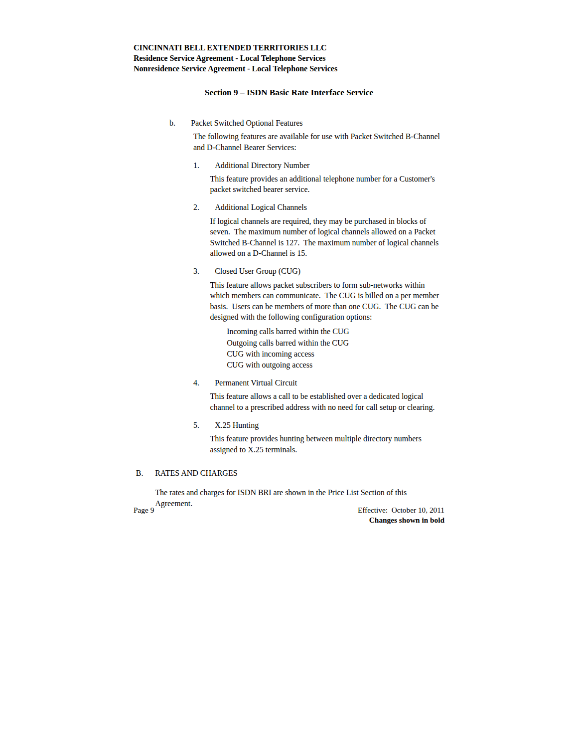CINCINNATI BELL EXTENDED TERRITORIES LLC
Residence Service Agreement - Local Telephone Services
Nonresidence Service Agreement - Local Telephone Services
Section 9 – ISDN Basic Rate Interface Service
b.
Packet Switched Optional Features
The following features are available for use with Packet Switched B-Channel and D-Channel Bearer Services:
1.
Additional Directory Number
This feature provides an additional telephone number for a Customer's packet switched bearer service.
2.
Additional Logical Channels
If logical channels are required, they may be purchased in blocks of seven. The maximum number of logical channels allowed on a Packet Switched B-Channel is 127. The maximum number of logical channels allowed on a D-Channel is 15.
3.
Closed User Group (CUG)
This feature allows packet subscribers to form sub-networks within which members can communicate. The CUG is billed on a per member basis. Users can be members of more than one CUG. The CUG can be designed with the following configuration options:
Incoming calls barred within the CUG
Outgoing calls barred within the CUG
CUG with incoming access
CUG with outgoing access
4.
Permanent Virtual Circuit
This feature allows a call to be established over a dedicated logical channel to a prescribed address with no need for call setup or clearing.
5.
X.25 Hunting
This feature provides hunting between multiple directory numbers assigned to X.25 terminals.
B.
RATES AND CHARGES
The rates and charges for ISDN BRI are shown in the Price List Section of this Agreement.
Page 9
Effective: October 10, 2011
Changes shown in bold